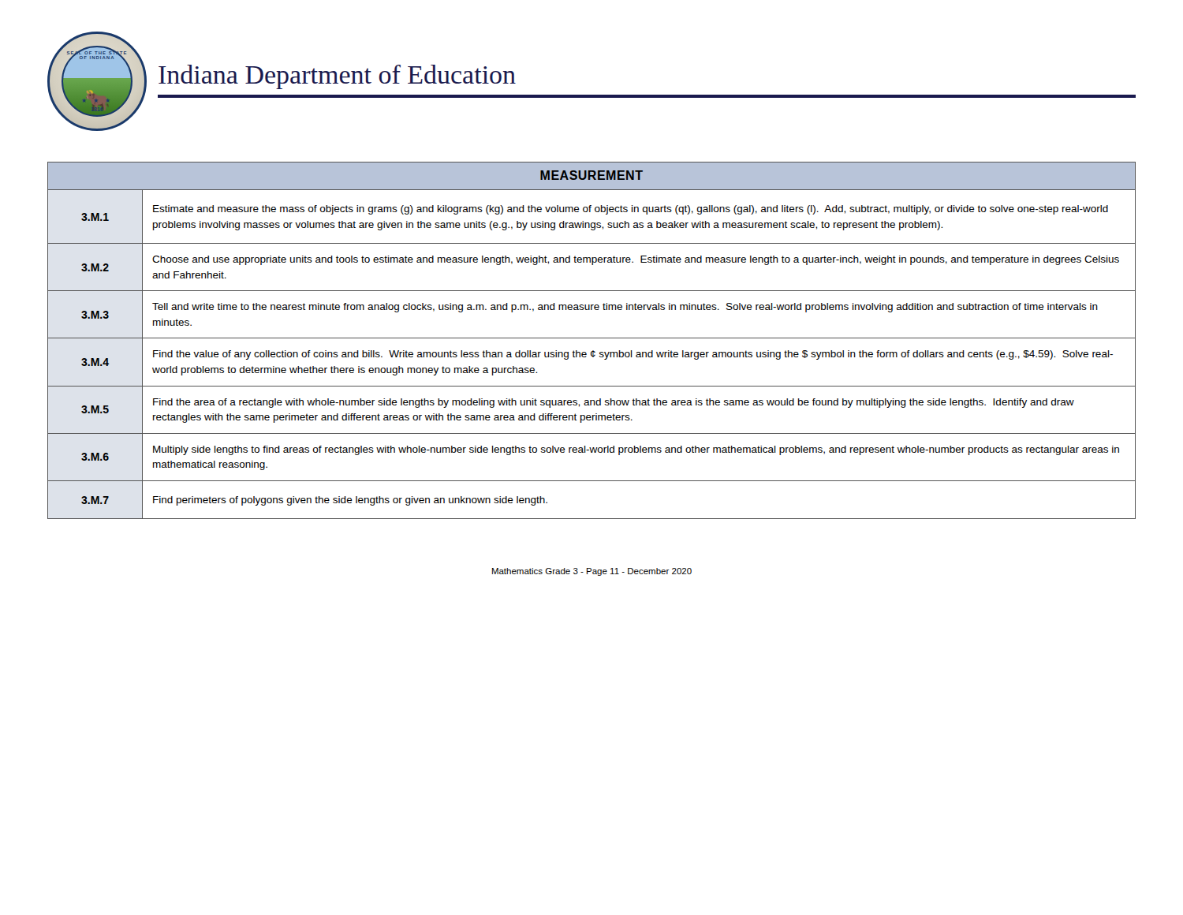SEAL OF THE STATE OF INDIANA 🐂 ★ ★ ★ 1816
Indiana Department of Education
MEASUREMENT
| 3.M.1 | Estimate and measure the mass of objects in grams (g) and kilograms (kg) and the volume of objects in quarts (qt), gallons (gal), and liters (l). Add, subtract, multiply, or divide to solve one-step real-world problems involving masses or volumes that are given in the same units (e.g., by using drawings, such as a beaker with a measurement scale, to represent the problem). |
| 3.M.2 | Choose and use appropriate units and tools to estimate and measure length, weight, and temperature. Estimate and measure length to a quarter-inch, weight in pounds, and temperature in degrees Celsius and Fahrenheit. |
| 3.M.3 | Tell and write time to the nearest minute from analog clocks, using a.m. and p.m., and measure time intervals in minutes. Solve real-world problems involving addition and subtraction of time intervals in minutes. |
| 3.M.4 | Find the value of any collection of coins and bills. Write amounts less than a dollar using the ¢ symbol and write larger amounts using the $ symbol in the form of dollars and cents (e.g., $4.59). Solve real-world problems to determine whether there is enough money to make a purchase. |
| 3.M.5 | Find the area of a rectangle with whole-number side lengths by modeling with unit squares, and show that the area is the same as would be found by multiplying the side lengths. Identify and draw rectangles with the same perimeter and different areas or with the same area and different perimeters. |
| 3.M.6 | Multiply side lengths to find areas of rectangles with whole-number side lengths to solve real-world problems and other mathematical problems, and represent whole-number products as rectangular areas in mathematical reasoning. |
| 3.M.7 | Find perimeters of polygons given the side lengths or given an unknown side length. |
Mathematics Grade 3 - Page 11 - December 2020